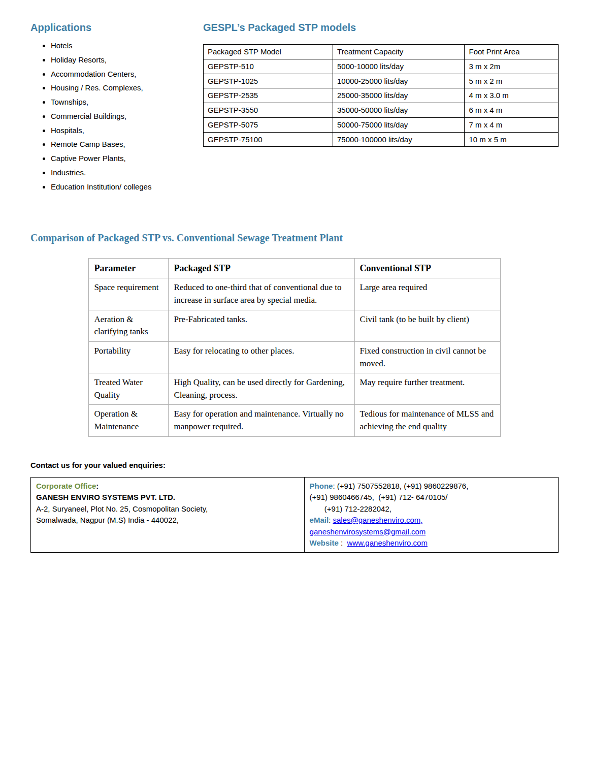Applications
Hotels
Holiday Resorts,
Accommodation Centers,
Housing / Res. Complexes,
Townships,
Commercial Buildings,
Hospitals,
Remote Camp Bases,
Captive Power Plants,
Industries.
Education Institution/ colleges
GESPL’s Packaged STP models
| Packaged STP Model | Treatment Capacity | Foot Print Area |
| GEPSTP-510 | 5000-10000 lits/day | 3 m x 2m |
| GEPSTP-1025 | 10000-25000 lits/day | 5 m x 2 m |
| GEPSTP-2535 | 25000-35000 lits/day | 4 m x 3.0 m |
| GEPSTP-3550 | 35000-50000 lits/day | 6 m x 4 m |
| GEPSTP-5075 | 50000-75000 lits/day | 7 m x 4 m |
| GEPSTP-75100 | 75000-100000 lits/day | 10 m x 5 m |
Comparison of Packaged STP vs. Conventional Sewage Treatment Plant
| Parameter | Packaged STP | Conventional STP |
| Space requirement | Reduced to one-third that of conventional due to increase in surface area by special media. | Large area required |
| Aeration & clarifying tanks | Pre-Fabricated tanks. | Civil tank (to be built by client) |
| Portability | Easy for relocating to other places. | Fixed construction in civil cannot be moved. |
| Treated Water Quality | High Quality, can be used directly for Gardening, Cleaning, process. | May require further treatment. |
| Operation & Maintenance | Easy for operation and maintenance. Virtually no manpower required. | Tedious for maintenance of MLSS and achieving the end quality |
Contact us for your valued enquiries:
| Corporate Office : GANESH ENVIRO SYSTEMS PVT. LTD. A-2, Suryaneel, Plot No. 25, Cosmopolitan Society, Somalwada, Nagpur (M.S) India - 440022, | Phone : (+91) 7507552818, (+91) 9860229876, (+91) 9860466745, (+91) 712- 6470105/ (+91) 712-2282042, eMail : sales@ganeshenviro.com, ganeshenvirosystems@gmail.com Website : www.ganeshenviro.com |